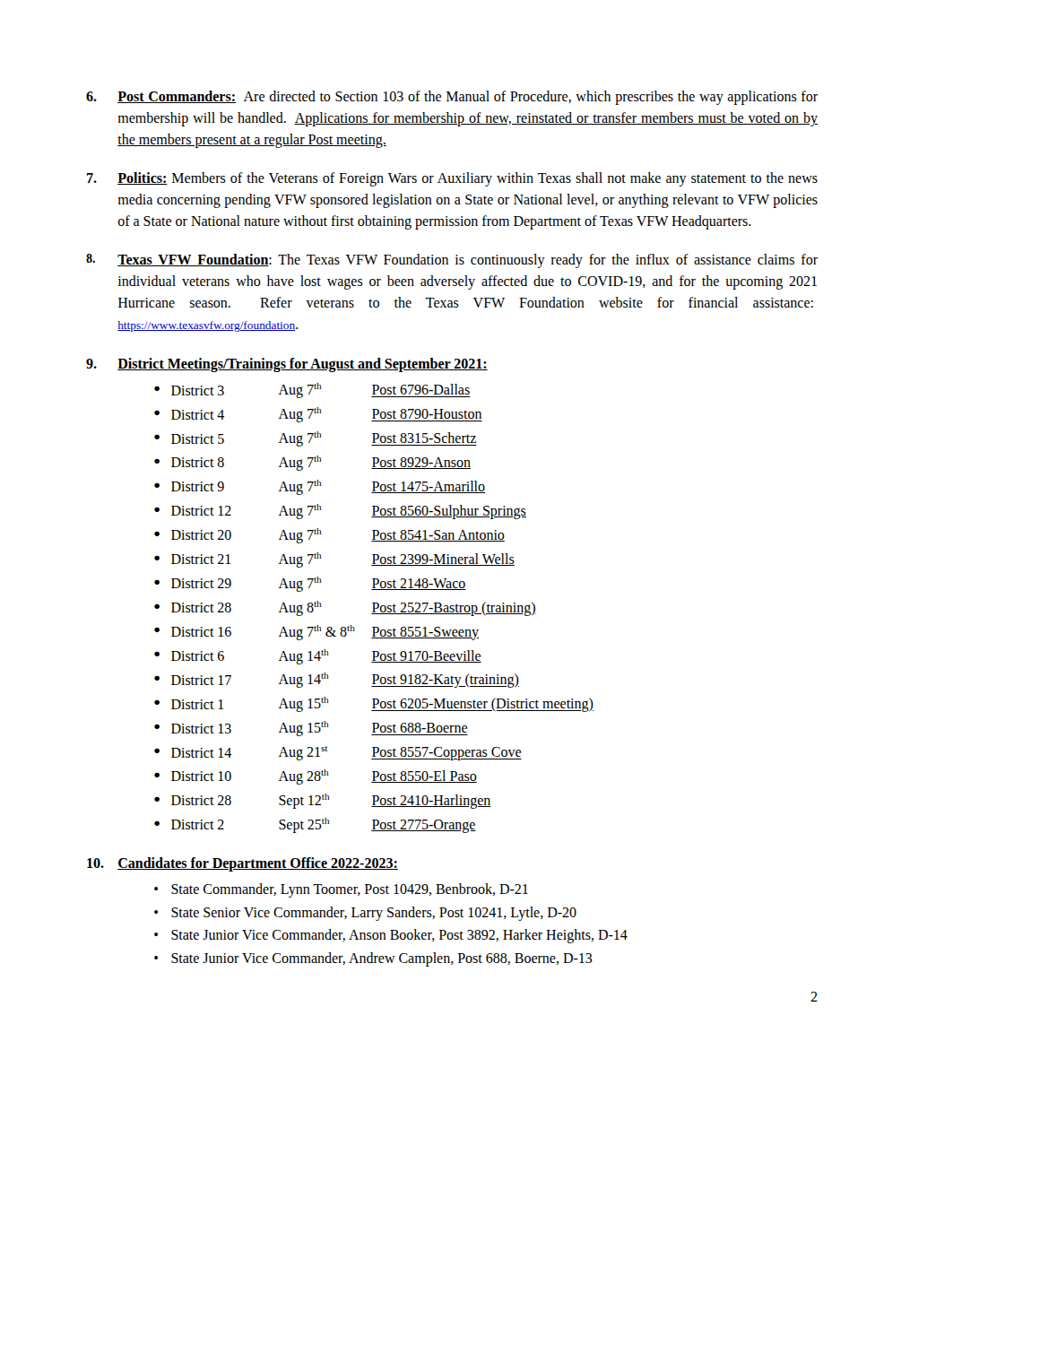6. Post Commanders: Are directed to Section 103 of the Manual of Procedure, which prescribes the way applications for membership will be handled. Applications for membership of new, reinstated or transfer members must be voted on by the members present at a regular Post meeting.
7. Politics: Members of the Veterans of Foreign Wars or Auxiliary within Texas shall not make any statement to the news media concerning pending VFW sponsored legislation on a State or National level, or anything relevant to VFW policies of a State or National nature without first obtaining permission from Department of Texas VFW Headquarters.
8. Texas VFW Foundation: The Texas VFW Foundation is continuously ready for the influx of assistance claims for individual veterans who have lost wages or been adversely affected due to COVID-19, and for the upcoming 2021 Hurricane season. Refer veterans to the Texas VFW Foundation website for financial assistance: https://www.texasvfw.org/foundation.
9. District Meetings/Trainings for August and September 2021:
District 3 Aug 7th Post 6796-Dallas
District 4 Aug 7th Post 8790-Houston
District 5 Aug 7th Post 8315-Schertz
District 8 Aug 7th Post 8929-Anson
District 9 Aug 7th Post 1475-Amarillo
District 12 Aug 7th Post 8560-Sulphur Springs
District 20 Aug 7th Post 8541-San Antonio
District 21 Aug 7th Post 2399-Mineral Wells
District 29 Aug 7th Post 2148-Waco
District 28 Aug 8th Post 2527-Bastrop (training)
District 16 Aug 7th & 8th Post 8551-Sweeny
District 6 Aug 14th Post 9170-Beeville
District 17 Aug 14th Post 9182-Katy (training)
District 1 Aug 15th Post 6205-Muenster (District meeting)
District 13 Aug 15th Post 688-Boerne
District 14 Aug 21st Post 8557-Copperas Cove
District 10 Aug 28th Post 8550-El Paso
District 28 Sept 12th Post 2410-Harlingen
District 2 Sept 25th Post 2775-Orange
10. Candidates for Department Office 2022-2023:
State Commander, Lynn Toomer, Post 10429, Benbrook, D-21
State Senior Vice Commander, Larry Sanders, Post 10241, Lytle, D-20
State Junior Vice Commander, Anson Booker, Post 3892, Harker Heights, D-14
State Junior Vice Commander, Andrew Camplen, Post 688, Boerne, D-13
2